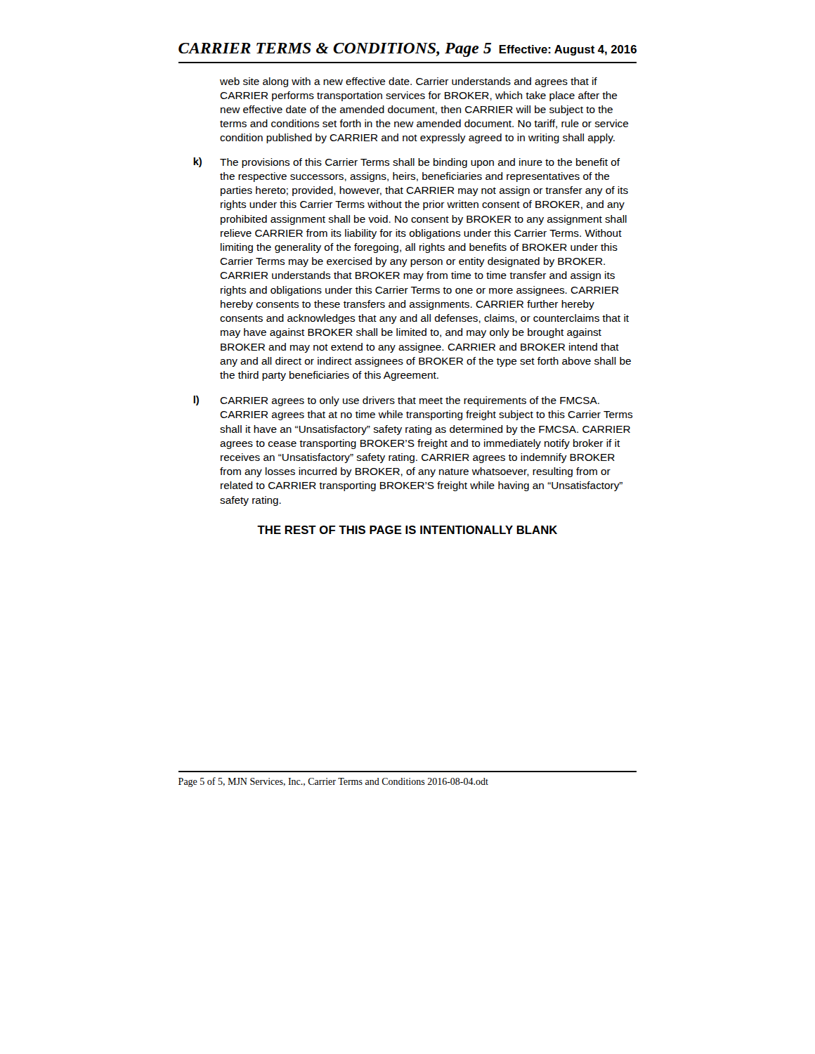CARRIER TERMS & CONDITIONS, Page 5
Effective: August 4, 2016
web site along with a new effective date. Carrier understands and agrees that if CARRIER performs transportation services for BROKER, which take place after the new effective date of the amended document, then CARRIER will be subject to the terms and conditions set forth in the new amended document. No tariff, rule or service condition published by CARRIER and not expressly agreed to in writing shall apply.
k) The provisions of this Carrier Terms shall be binding upon and inure to the benefit of the respective successors, assigns, heirs, beneficiaries and representatives of the parties hereto; provided, however, that CARRIER may not assign or transfer any of its rights under this Carrier Terms without the prior written consent of BROKER, and any prohibited assignment shall be void. No consent by BROKER to any assignment shall relieve CARRIER from its liability for its obligations under this Carrier Terms. Without limiting the generality of the foregoing, all rights and benefits of BROKER under this Carrier Terms may be exercised by any person or entity designated by BROKER. CARRIER understands that BROKER may from time to time transfer and assign its rights and obligations under this Carrier Terms to one or more assignees. CARRIER hereby consents to these transfers and assignments. CARRIER further hereby consents and acknowledges that any and all defenses, claims, or counterclaims that it may have against BROKER shall be limited to, and may only be brought against BROKER and may not extend to any assignee. CARRIER and BROKER intend that any and all direct or indirect assignees of BROKER of the type set forth above shall be the third party beneficiaries of this Agreement.
l) CARRIER agrees to only use drivers that meet the requirements of the FMCSA. CARRIER agrees that at no time while transporting freight subject to this Carrier Terms shall it have an “Unsatisfactory” safety rating as determined by the FMCSA. CARRIER agrees to cease transporting BROKER’S freight and to immediately notify broker if it receives an “Unsatisfactory” safety rating. CARRIER agrees to indemnify BROKER from any losses incurred by BROKER, of any nature whatsoever, resulting from or related to CARRIER transporting BROKER’S freight while having an “Unsatisfactory” safety rating.
THE REST OF THIS PAGE IS INTENTIONALLY BLANK
Page 5 of 5, MJN Services, Inc., Carrier Terms and Conditions 2016-08-04.odt